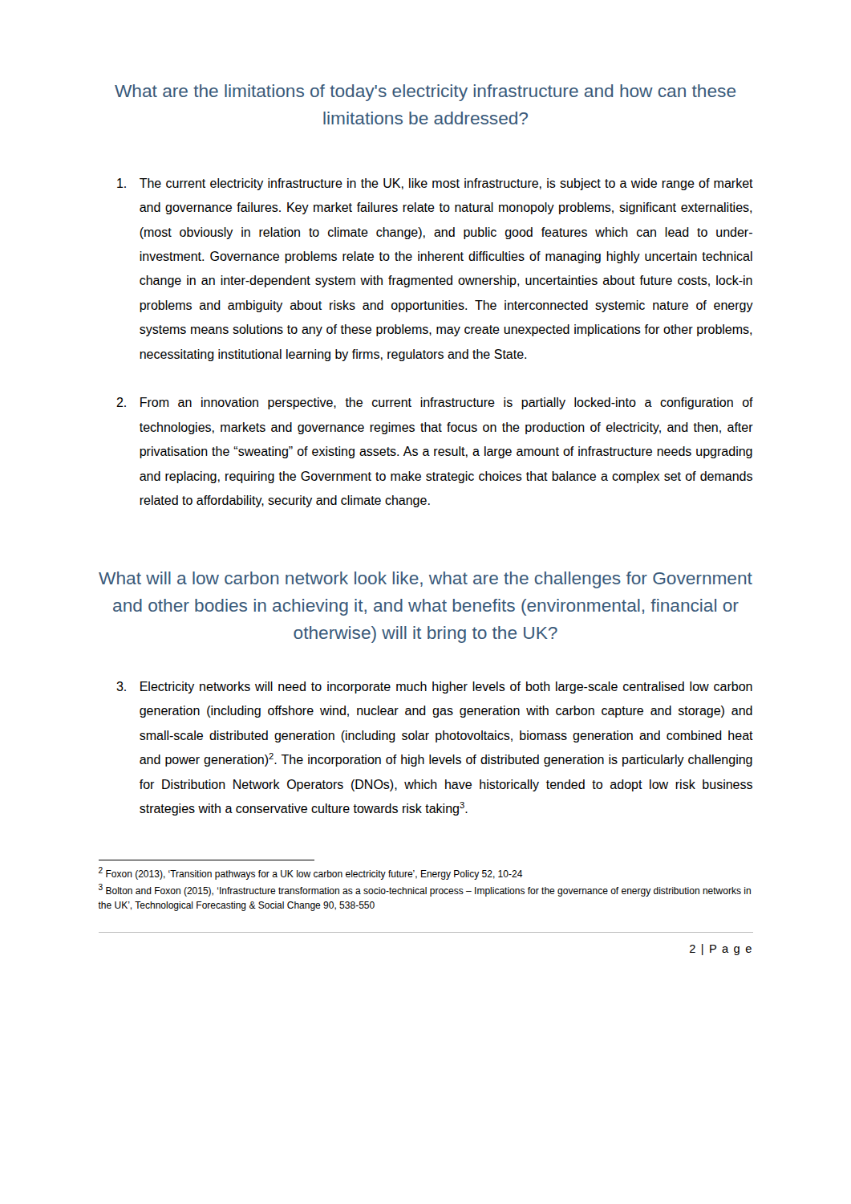What are the limitations of today's electricity infrastructure and how can these limitations be addressed?
The current electricity infrastructure in the UK, like most infrastructure, is subject to a wide range of market and governance failures. Key market failures relate to natural monopoly problems, significant externalities, (most obviously in relation to climate change), and public good features which can lead to under-investment. Governance problems relate to the inherent difficulties of managing highly uncertain technical change in an inter-dependent system with fragmented ownership, uncertainties about future costs, lock-in problems and ambiguity about risks and opportunities. The interconnected systemic nature of energy systems means solutions to any of these problems, may create unexpected implications for other problems, necessitating institutional learning by firms, regulators and the State.
From an innovation perspective, the current infrastructure is partially locked-into a configuration of technologies, markets and governance regimes that focus on the production of electricity, and then, after privatisation the “sweating” of existing assets. As a result, a large amount of infrastructure needs upgrading and replacing, requiring the Government to make strategic choices that balance a complex set of demands related to affordability, security and climate change.
What will a low carbon network look like, what are the challenges for Government and other bodies in achieving it, and what benefits (environmental, financial or otherwise) will it bring to the UK?
Electricity networks will need to incorporate much higher levels of both large-scale centralised low carbon generation (including offshore wind, nuclear and gas generation with carbon capture and storage) and small-scale distributed generation (including solar photovoltaics, biomass generation and combined heat and power generation)2. The incorporation of high levels of distributed generation is particularly challenging for Distribution Network Operators (DNOs), which have historically tended to adopt low risk business strategies with a conservative culture towards risk taking3.
2 Foxon (2013), ‘Transition pathways for a UK low carbon electricity future’, Energy Policy 52, 10-24
3 Bolton and Foxon (2015), ‘Infrastructure transformation as a socio-technical process – Implications for the governance of energy distribution networks in the UK’, Technological Forecasting & Social Change 90, 538-550
2 | P a g e